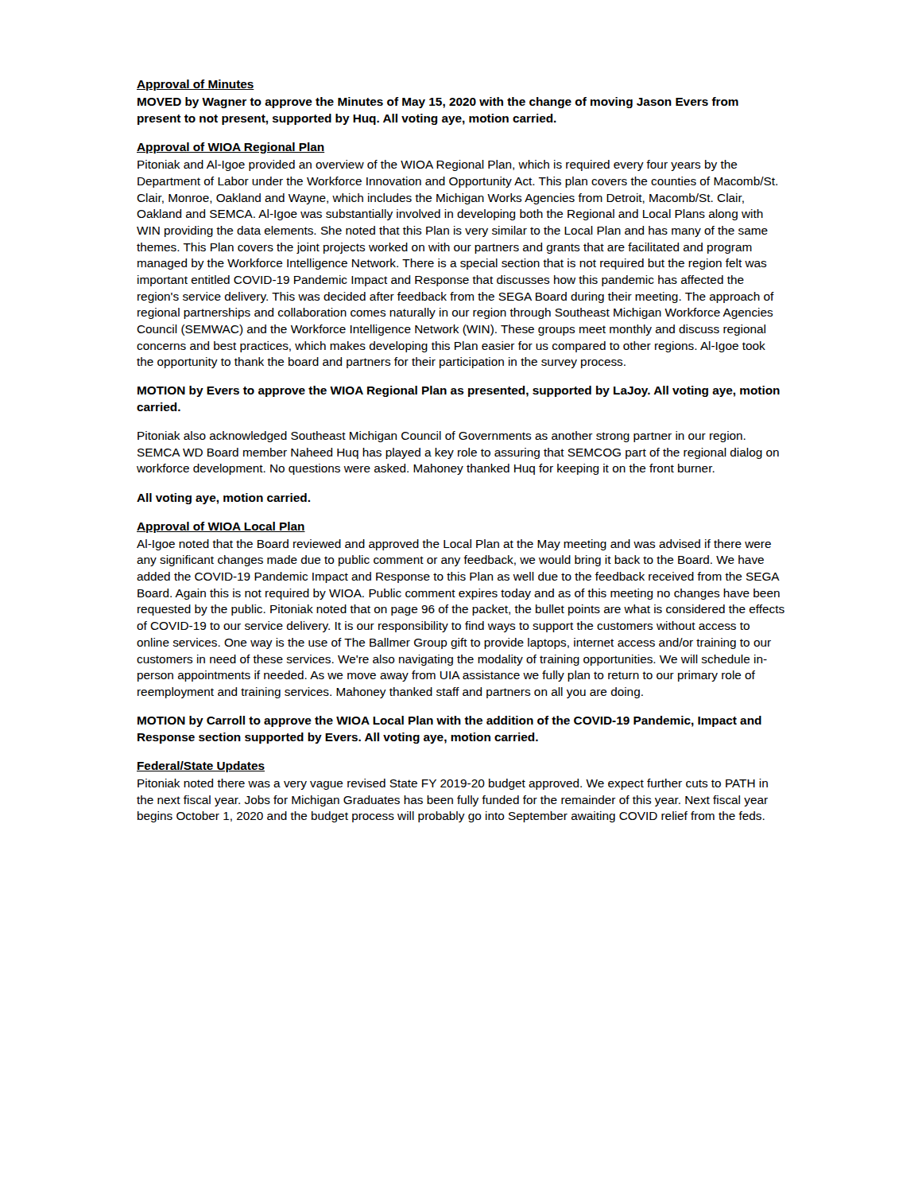Approval of Minutes
MOVED by Wagner to approve the Minutes of May 15, 2020 with the change of moving Jason Evers from present to not present, supported by Huq. All voting aye, motion carried.
Approval of WIOA Regional Plan
Pitoniak and Al-Igoe provided an overview of the WIOA Regional Plan, which is required every four years by the Department of Labor under the Workforce Innovation and Opportunity Act. This plan covers the counties of Macomb/St. Clair, Monroe, Oakland and Wayne, which includes the Michigan Works Agencies from Detroit, Macomb/St. Clair, Oakland and SEMCA. Al-Igoe was substantially involved in developing both the Regional and Local Plans along with WIN providing the data elements. She noted that this Plan is very similar to the Local Plan and has many of the same themes. This Plan covers the joint projects worked on with our partners and grants that are facilitated and program managed by the Workforce Intelligence Network. There is a special section that is not required but the region felt was important entitled COVID-19 Pandemic Impact and Response that discusses how this pandemic has affected the region's service delivery. This was decided after feedback from the SEGA Board during their meeting. The approach of regional partnerships and collaboration comes naturally in our region through Southeast Michigan Workforce Agencies Council (SEMWAC) and the Workforce Intelligence Network (WIN). These groups meet monthly and discuss regional concerns and best practices, which makes developing this Plan easier for us compared to other regions. Al-Igoe took the opportunity to thank the board and partners for their participation in the survey process.
MOTION by Evers to approve the WIOA Regional Plan as presented, supported by LaJoy. All voting aye, motion carried.
Pitoniak also acknowledged Southeast Michigan Council of Governments as another strong partner in our region. SEMCA WD Board member Naheed Huq has played a key role to assuring that SEMCOG part of the regional dialog on workforce development. No questions were asked. Mahoney thanked Huq for keeping it on the front burner.
All voting aye, motion carried.
Approval of WIOA Local Plan
Al-Igoe noted that the Board reviewed and approved the Local Plan at the May meeting and was advised if there were any significant changes made due to public comment or any feedback, we would bring it back to the Board. We have added the COVID-19 Pandemic Impact and Response to this Plan as well due to the feedback received from the SEGA Board. Again this is not required by WIOA. Public comment expires today and as of this meeting no changes have been requested by the public. Pitoniak noted that on page 96 of the packet, the bullet points are what is considered the effects of COVID-19 to our service delivery. It is our responsibility to find ways to support the customers without access to online services. One way is the use of The Ballmer Group gift to provide laptops, internet access and/or training to our customers in need of these services. We're also navigating the modality of training opportunities. We will schedule in-person appointments if needed. As we move away from UIA assistance we fully plan to return to our primary role of reemployment and training services. Mahoney thanked staff and partners on all you are doing.
MOTION by Carroll to approve the WIOA Local Plan with the addition of the COVID-19 Pandemic, Impact and Response section supported by Evers. All voting aye, motion carried.
Federal/State Updates
Pitoniak noted there was a very vague revised State FY 2019-20 budget approved. We expect further cuts to PATH in the next fiscal year. Jobs for Michigan Graduates has been fully funded for the remainder of this year. Next fiscal year begins October 1, 2020 and the budget process will probably go into September awaiting COVID relief from the feds.